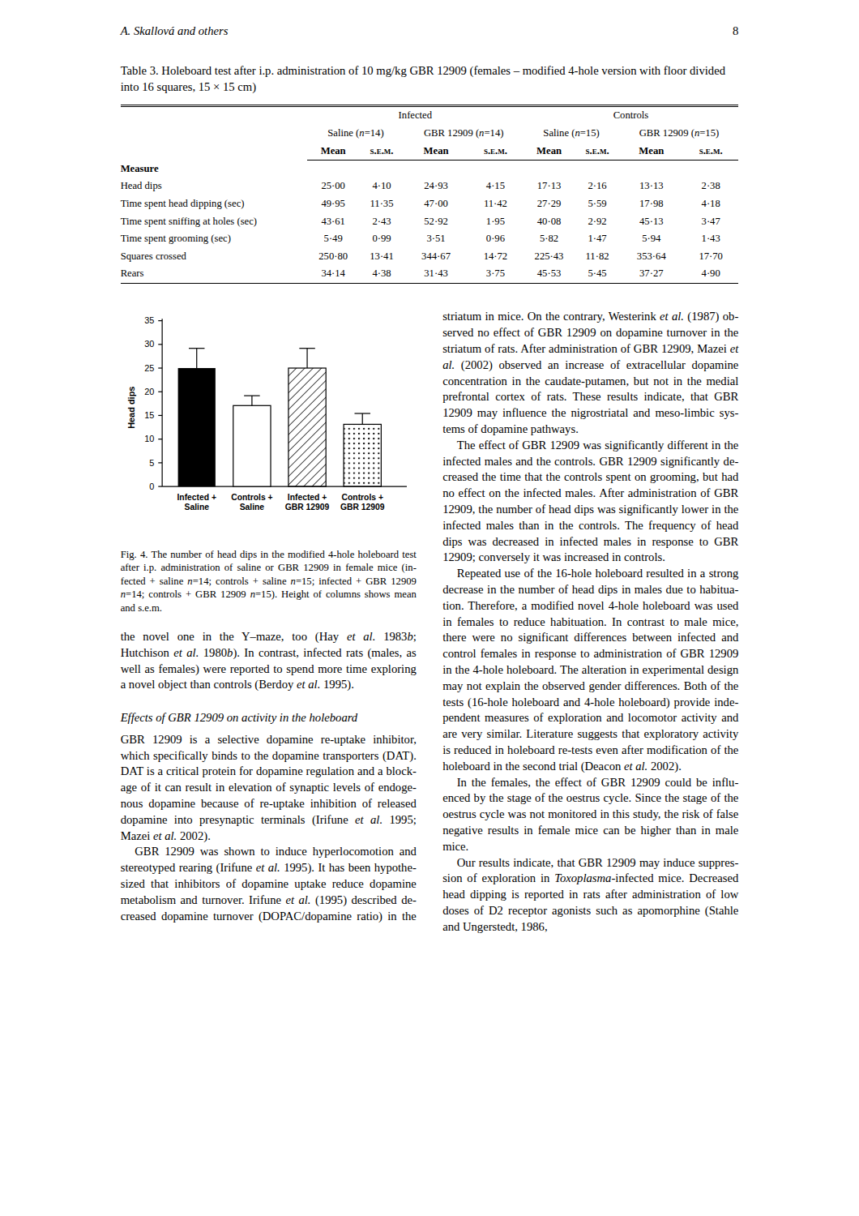A. Skallová and others 8
Table 3. Holeboard test after i.p. administration of 10 mg/kg GBR 12909 (females – modified 4-hole version with floor divided into 16 squares, 15 × 15 cm)
| | Infected | Controls |
| --- | --- | --- |
| Saline ( n =14) | GBR 12909 ( n =14) | Saline ( n =15) | GBR 12909 ( n =15) |
| Mean | s.e.m. | Mean | s.e.m. | Mean | s.e.m. | Mean | s.e.m. |
| Measure | |
| Head dips | 25·00 | 4·10 | 24·93 | 4·15 | 17·13 | 2·16 | 13·13 | 2·38 |
| Time spent head dipping (sec) | 49·95 | 11·35 | 47·00 | 11·42 | 27·29 | 5·59 | 17·98 | 4·18 |
| Time spent sniffing at holes (sec) | 43·61 | 2·43 | 52·92 | 1·95 | 40·08 | 2·92 | 45·13 | 3·47 |
| Time spent grooming (sec) | 5·49 | 0·99 | 3·51 | 0·96 | 5·82 | 1·47 | 5·94 | 1·43 |
| Squares crossed | 250·80 | 13·41 | 344·67 | 14·72 | 225·43 | 11·82 | 353·64 | 17·70 |
| Rears | 34·14 | 4·38 | 31·43 | 3·75 | 45·53 | 5·45 | 37·27 | 4·90 |
0 5 10 15 20 25 30 35 Head dips Infected +Saline Controls +Saline Infected +GBR 12909 Controls +GBR 12909
Fig. 4. The number of head dips in the modified 4-hole holeboard test after i.p. administration of saline or GBR 12909 in female mice (infected + saline n=14; controls + saline n=15; infected + GBR 12909 n=14; controls + GBR 12909 n=15). Height of columns shows mean and s.e.m.
the novel one in the Y–maze, too (Hay et al. 1983b; Hutchison et al. 1980b). In contrast, infected rats (males, as well as females) were reported to spend more time exploring a novel object than controls (Berdoy et al. 1995).
Effects of GBR 12909 on activity in the holeboard
GBR 12909 is a selective dopamine re-uptake inhibitor, which specifically binds to the dopamine transporters (DAT). DAT is a critical protein for dopamine regulation and a blockage of it can result in elevation of synaptic levels of endogenous dopamine because of re-uptake inhibition of released dopamine into presynaptic terminals (Irifune et al. 1995; Mazei et al. 2002).
GBR 12909 was shown to induce hyperlocomotion and stereotyped rearing (Irifune et al. 1995). It has been hypothesized that inhibitors of dopamine uptake reduce dopamine metabolism and turnover. Irifune et al. (1995) described decreased dopamine turnover (DOPAC/dopamine ratio) in the striatum in mice. On the contrary, Westerink et al. (1987) observed no effect of GBR 12909 on dopamine turnover in the striatum of rats. After administration of GBR 12909, Mazei et al. (2002) observed an increase of extracellular dopamine concentration in the caudate-putamen, but not in the medial prefrontal cortex of rats. These results indicate, that GBR 12909 may influence the nigrostriatal and meso-limbic systems of dopamine pathways.
The effect of GBR 12909 was significantly different in the infected males and the controls. GBR 12909 significantly decreased the time that the controls spent on grooming, but had no effect on the infected males. After administration of GBR 12909, the number of head dips was significantly lower in the infected males than in the controls. The frequency of head dips was decreased in infected males in response to GBR 12909; conversely it was increased in controls.
Repeated use of the 16-hole holeboard resulted in a strong decrease in the number of head dips in males due to habituation. Therefore, a modified novel 4-hole holeboard was used in females to reduce habituation. In contrast to male mice, there were no significant differences between infected and control females in response to administration of GBR 12909 in the 4-hole holeboard. The alteration in experimental design may not explain the observed gender differences. Both of the tests (16-hole holeboard and 4-hole holeboard) provide independent measures of exploration and locomotor activity and are very similar. Literature suggests that exploratory activity is reduced in holeboard re-tests even after modification of the holeboard in the second trial (Deacon et al. 2002).
In the females, the effect of GBR 12909 could be influenced by the stage of the oestrus cycle. Since the stage of the oestrus cycle was not monitored in this study, the risk of false negative results in female mice can be higher than in male mice.
Our results indicate, that GBR 12909 may induce suppression of exploration in Toxoplasma-infected mice. Decreased head dipping is reported in rats after administration of low doses of D2 receptor agonists such as apomorphine (Stahle and Ungerstedt, 1986,